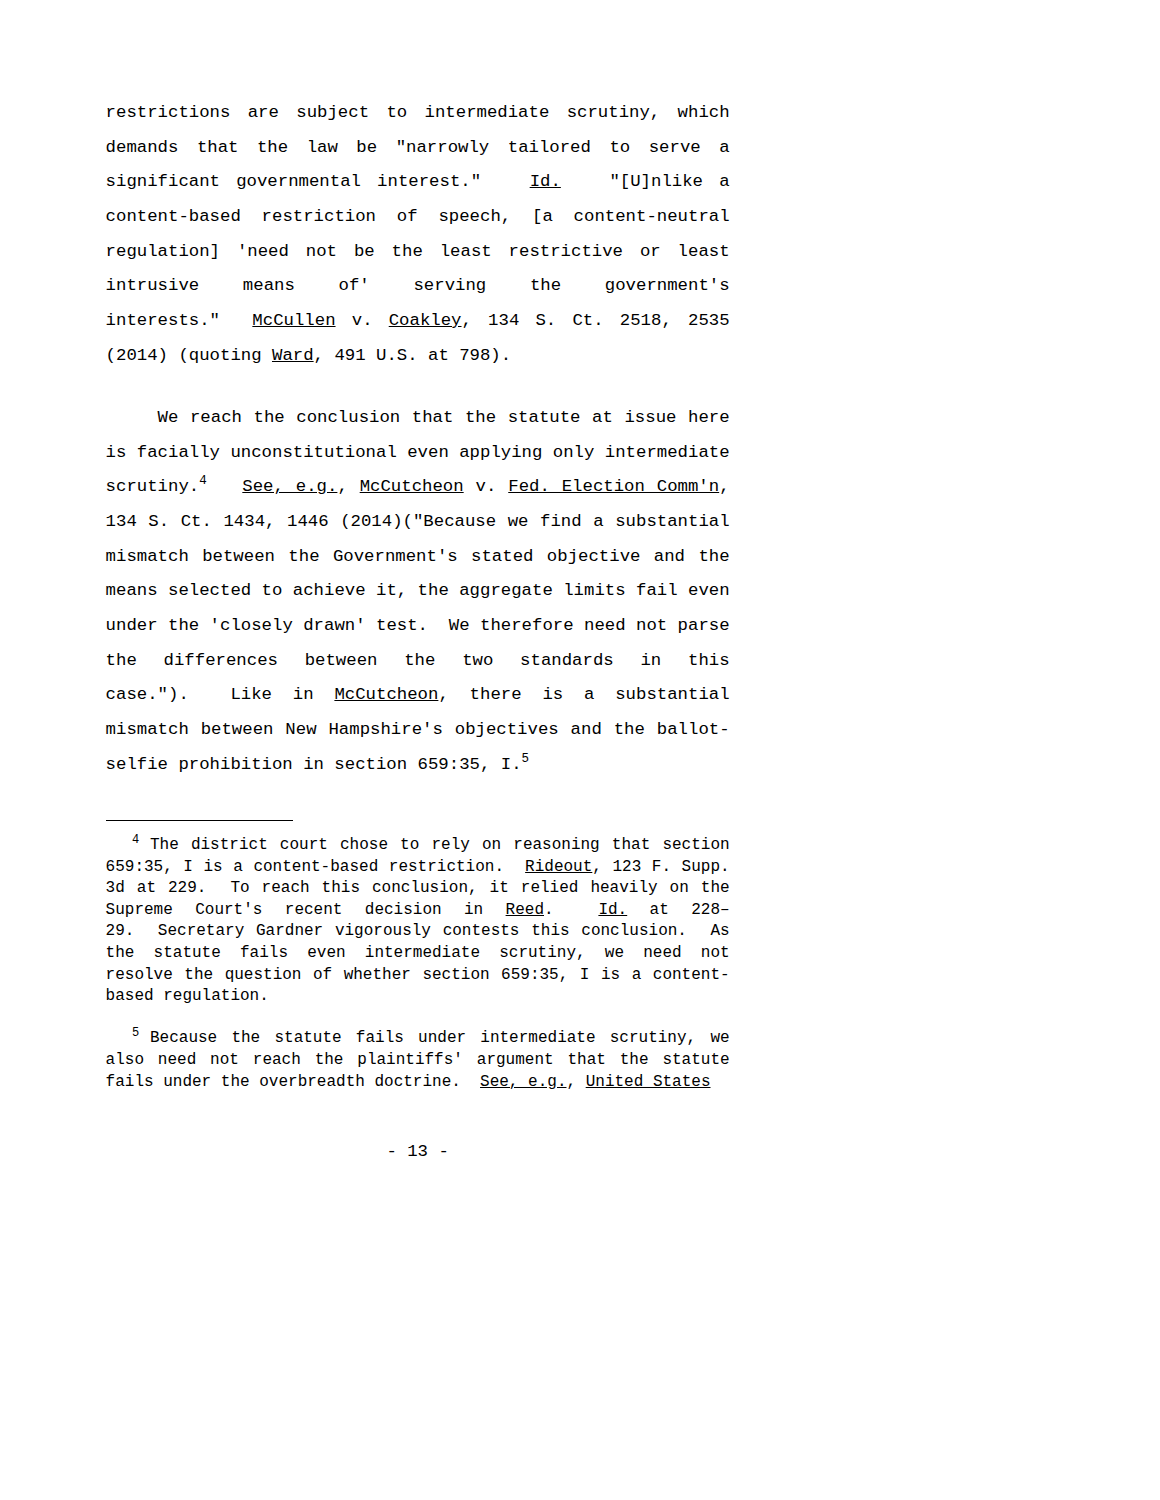restrictions are subject to intermediate scrutiny, which demands that the law be "narrowly tailored to serve a significant governmental interest." Id. "[U]nlike a content-based restriction of speech, [a content-neutral regulation] 'need not be the least restrictive or least intrusive means of' serving the government's interests." McCullen v. Coakley, 134 S. Ct. 2518, 2535 (2014) (quoting Ward, 491 U.S. at 798).
We reach the conclusion that the statute at issue here is facially unconstitutional even applying only intermediate scrutiny.4 See, e.g., McCutcheon v. Fed. Election Comm'n, 134 S. Ct. 1434, 1446 (2014)("Because we find a substantial mismatch between the Government's stated objective and the means selected to achieve it, the aggregate limits fail even under the 'closely drawn' test. We therefore need not parse the differences between the two standards in this case."). Like in McCutcheon, there is a substantial mismatch between New Hampshire's objectives and the ballot-selfie prohibition in section 659:35, I.5
4 The district court chose to rely on reasoning that section 659:35, I is a content-based restriction. Rideout, 123 F. Supp. 3d at 229. To reach this conclusion, it relied heavily on the Supreme Court's recent decision in Reed. Id. at 228–29. Secretary Gardner vigorously contests this conclusion. As the statute fails even intermediate scrutiny, we need not resolve the question of whether section 659:35, I is a content-based regulation.
5 Because the statute fails under intermediate scrutiny, we also need not reach the plaintiffs' argument that the statute fails under the overbreadth doctrine. See, e.g., United States
- 13 -